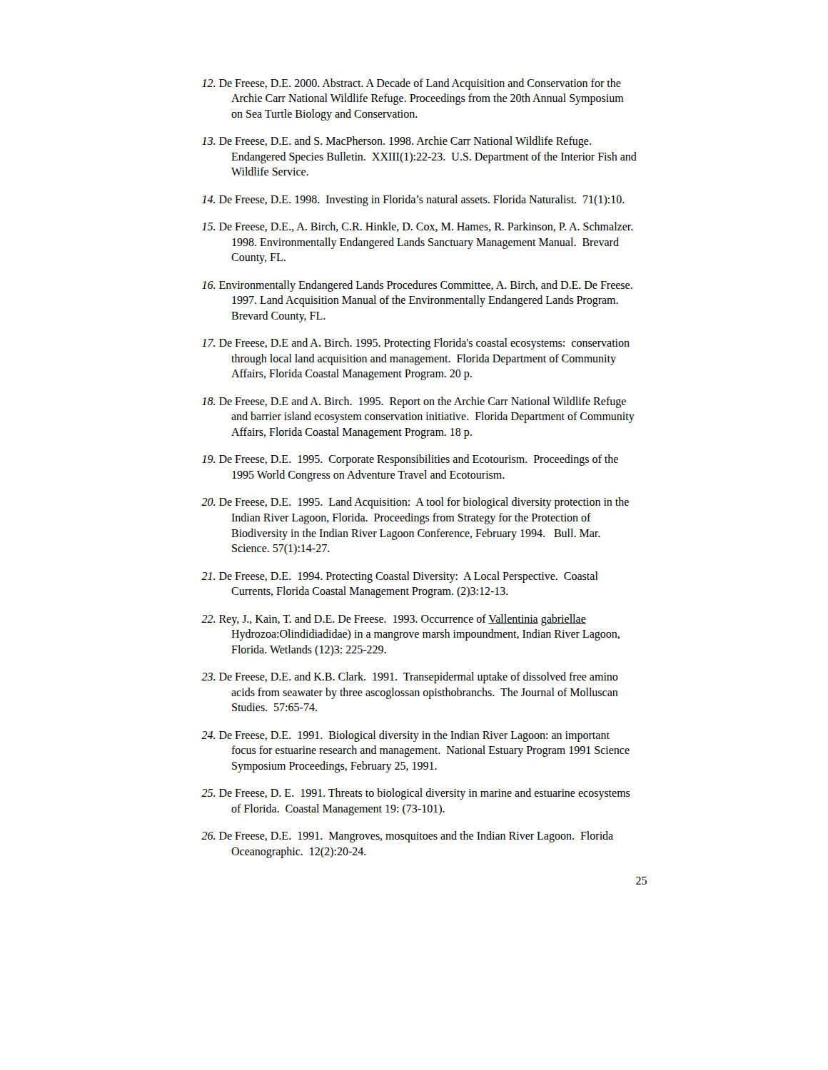12. De Freese, D.E. 2000. Abstract. A Decade of Land Acquisition and Conservation for the Archie Carr National Wildlife Refuge. Proceedings from the 20th Annual Symposium on Sea Turtle Biology and Conservation.
13. De Freese, D.E. and S. MacPherson. 1998. Archie Carr National Wildlife Refuge. Endangered Species Bulletin. XXIII(1):22-23. U.S. Department of the Interior Fish and Wildlife Service.
14. De Freese, D.E. 1998. Investing in Florida’s natural assets. Florida Naturalist. 71(1):10.
15. De Freese, D.E., A. Birch, C.R. Hinkle, D. Cox, M. Hames, R. Parkinson, P. A. Schmalzer. 1998. Environmentally Endangered Lands Sanctuary Management Manual. Brevard County, FL.
16. Environmentally Endangered Lands Procedures Committee, A. Birch, and D.E. De Freese. 1997. Land Acquisition Manual of the Environmentally Endangered Lands Program. Brevard County, FL.
17. De Freese, D.E and A. Birch. 1995. Protecting Florida's coastal ecosystems: conservation through local land acquisition and management. Florida Department of Community Affairs, Florida Coastal Management Program. 20 p.
18. De Freese, D.E and A. Birch. 1995. Report on the Archie Carr National Wildlife Refuge and barrier island ecosystem conservation initiative. Florida Department of Community Affairs, Florida Coastal Management Program. 18 p.
19. De Freese, D.E. 1995. Corporate Responsibilities and Ecotourism. Proceedings of the 1995 World Congress on Adventure Travel and Ecotourism.
20. De Freese, D.E. 1995. Land Acquisition: A tool for biological diversity protection in the Indian River Lagoon, Florida. Proceedings from Strategy for the Protection of Biodiversity in the Indian River Lagoon Conference, February 1994. Bull. Mar. Science. 57(1):14-27.
21. De Freese, D.E. 1994. Protecting Coastal Diversity: A Local Perspective. Coastal Currents, Florida Coastal Management Program. (2)3:12-13.
22. Rey, J., Kain, T. and D.E. De Freese. 1993. Occurrence of Vallentinia gabriellae Hydrozoa:Olindidiadidae) in a mangrove marsh impoundment, Indian River Lagoon, Florida. Wetlands (12)3: 225-229.
23. De Freese, D.E. and K.B. Clark. 1991. Transepidermal uptake of dissolved free amino acids from seawater by three ascoglossan opisthobranchs. The Journal of Molluscan Studies. 57:65-74.
24. De Freese, D.E. 1991. Biological diversity in the Indian River Lagoon: an important focus for estuarine research and management. National Estuary Program 1991 Science Symposium Proceedings, February 25, 1991.
25. De Freese, D. E. 1991. Threats to biological diversity in marine and estuarine ecosystems of Florida. Coastal Management 19: (73-101).
26. De Freese, D.E. 1991. Mangroves, mosquitoes and the Indian River Lagoon. Florida Oceanographic. 12(2):20-24.
25